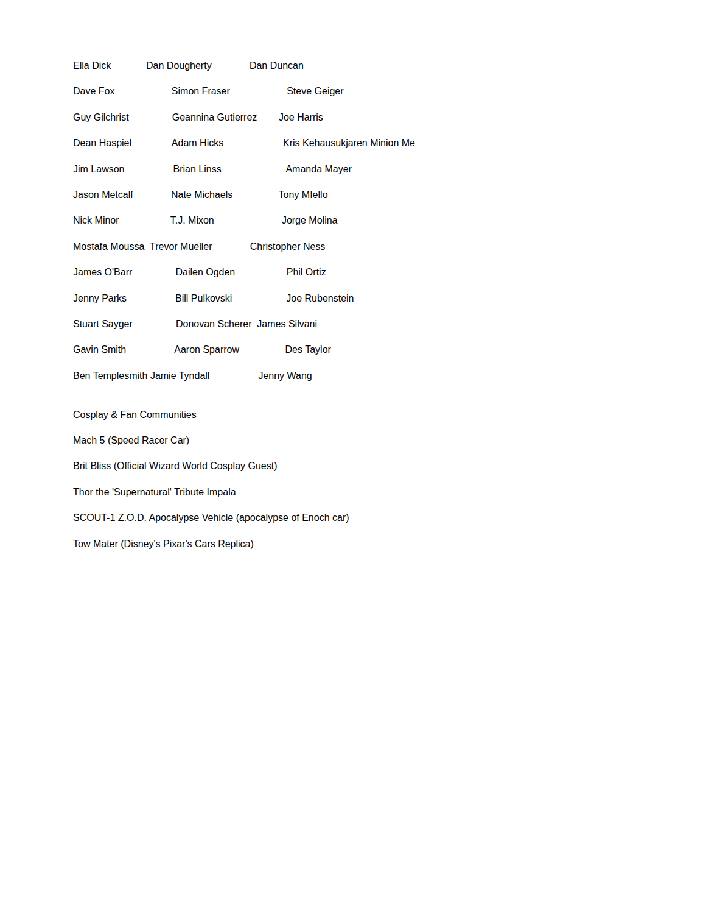Ella Dick Dan Dougherty Dan Duncan
Dave Fox Simon Fraser Steve Geiger
Guy Gilchrist Geannina Gutierrez Joe Harris
Dean Haspiel Adam Hicks Kris Kehausukjaren Minion Me
Jim Lawson Brian Linss Amanda Mayer
Jason Metcalf Nate Michaels Tony MIello
Nick Minor T.J. Mixon Jorge Molina
Mostafa Moussa Trevor Mueller Christopher Ness
James O'Barr Dailen Ogden Phil Ortiz
Jenny Parks Bill Pulkovski Joe Rubenstein
Stuart Sayger Donovan Scherer James Silvani
Gavin Smith Aaron Sparrow Des Taylor
Ben Templesmith Jamie Tyndall Jenny Wang
Cosplay & Fan Communities
Mach 5 (Speed Racer Car)
Brit Bliss (Official Wizard World Cosplay Guest)
Thor the 'Supernatural' Tribute Impala
SCOUT-1 Z.O.D. Apocalypse Vehicle (apocalypse of Enoch car)
Tow Mater (Disney's Pixar's Cars Replica)